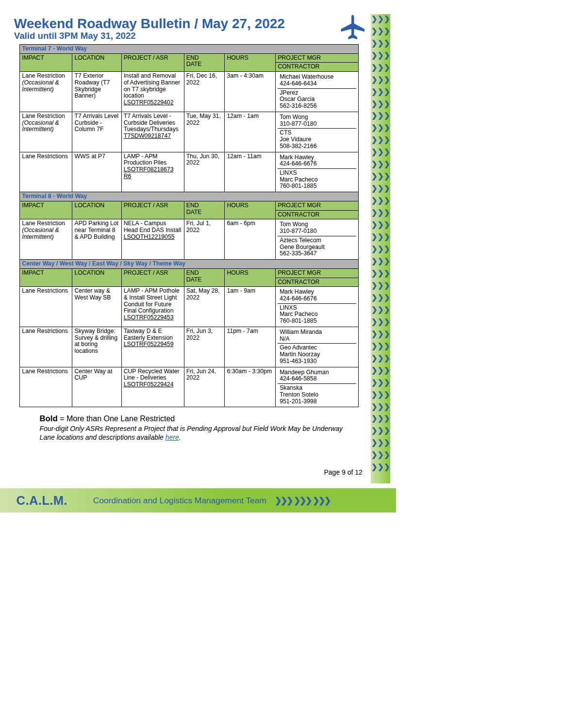❯❯❯
❯❯❯
❯❯❯
❯❯❯
❯❯❯
❯❯❯
❯❯❯
❯❯❯
❯❯❯
❯❯❯
❯❯❯
❯❯❯
❯❯❯
❯❯❯
❯❯❯
❯❯❯
❯❯❯
❯❯❯
❯❯❯
❯❯❯
❯❯❯
❯❯❯
❯❯❯
❯❯❯
❯❯❯
❯❯❯
❯❯❯
❯❯❯
❯❯❯
❯❯❯
❯❯❯
❯❯❯
❯❯❯
❯❯❯
❯❯❯
❯❯❯
❯❯❯
❯❯❯
Weekend Roadway Bulletin / May 27, 2022
Valid until 3PM May 31, 2022
| Terminal 7 - World Way |
| IMPACT | LOCATION | PROJECT / ASR | END DATE | HOURS | PROJECT MGR CONTRACTOR |
| Lane Restriction (Occasional & Intermittent) | T7 Exterior Roadway (T7 Skybridge Banner) | Install and Removal of Advertising Banner on T7 skybridge location LSOTRF05229402 | Fri, Dec 16, 2022 | 3am - 4:30am | Michael Waterhouse 424-646-6434 JPerez Oscar Garcia 562-316-8256 |
| Lane Restriction (Occasional & Intermittent) | T7 Arrivals Level Curbside - Column 7F | T7 Arrivals Level - Curbside Deliveries Tuesdays/Thursdays T7SDW09218747 | Tue, May 31, 2022 | 12am - 1am | Tom Wong 310-877-0180 CTS Joe Vidaure 508-382-2166 |
| Lane Restrictions | WWS at P7 | LAMP - APM Production Piles LSOTRF08218673 R6 | Thu, Jun 30, 2022 | 12am - 11am | Mark Hawley 424-646-6676 LINXS Marc Pacheco 760-801-1885 |
| Terminal 8 - World Way |
| IMPACT | LOCATION | PROJECT / ASR | END DATE | HOURS | PROJECT MGR CONTRACTOR |
| Lane Restriction (Occasional & Intermittent) | APD Parking Lot near Terminal 8 & APD Building | NELA - Campus Head End DAS Install LSOOTH12219055 | Fri, Jul 1, 2022 | 6am - 6pm | Tom Wong 310-877-0180 Aztecs Telecom Gene Bourgeault 562-335-3647 |
| Center Way / West Way / East Way / Sky Way / Theme Way |
| IMPACT | LOCATION | PROJECT / ASR | END DATE | HOURS | PROJECT MGR CONTRACTOR |
| Lane Restrictions | Center way & West Way SB | LAMP - APM Pothole & Install Street Light Conduit for Future Final Configuration LSOTRF05229453 | Sat, May 28, 2022 | 1am - 9am | Mark Hawley 424-646-6676 LINXS Marc Pacheco 760-801-1885 |
| Lane Restrictions | Skyway Bridge: Survey & drilling at boring locations | Taxiway D & E Easterly Extension LSOTRF05229459 | Fri, Jun 3, 2022 | 11pm - 7am | William Miranda N/A Geo Advantec Martin Noorzay 951-463-1930 |
| Lane Restrictions | Center Way at CUP | CUP Recycled Water Line - Deliveries LSOTRF05229424 | Fri, Jun 24, 2022 | 6:30am - 3:30pm | Mandeep Ghuman 424-646-5858 Skanska Trenton Sotelo 951-201-3998 |
Bold = More than One Lane Restricted
Four-digit Only ASRs Represent a Project that is Pending Approval but Field Work May be Underway
Lane locations and descriptions available here.
Page 9 of 12
C.A.L.M.
Coordination and Logistics Management Team
❯❯❯ ❯❯❯ ❯❯❯